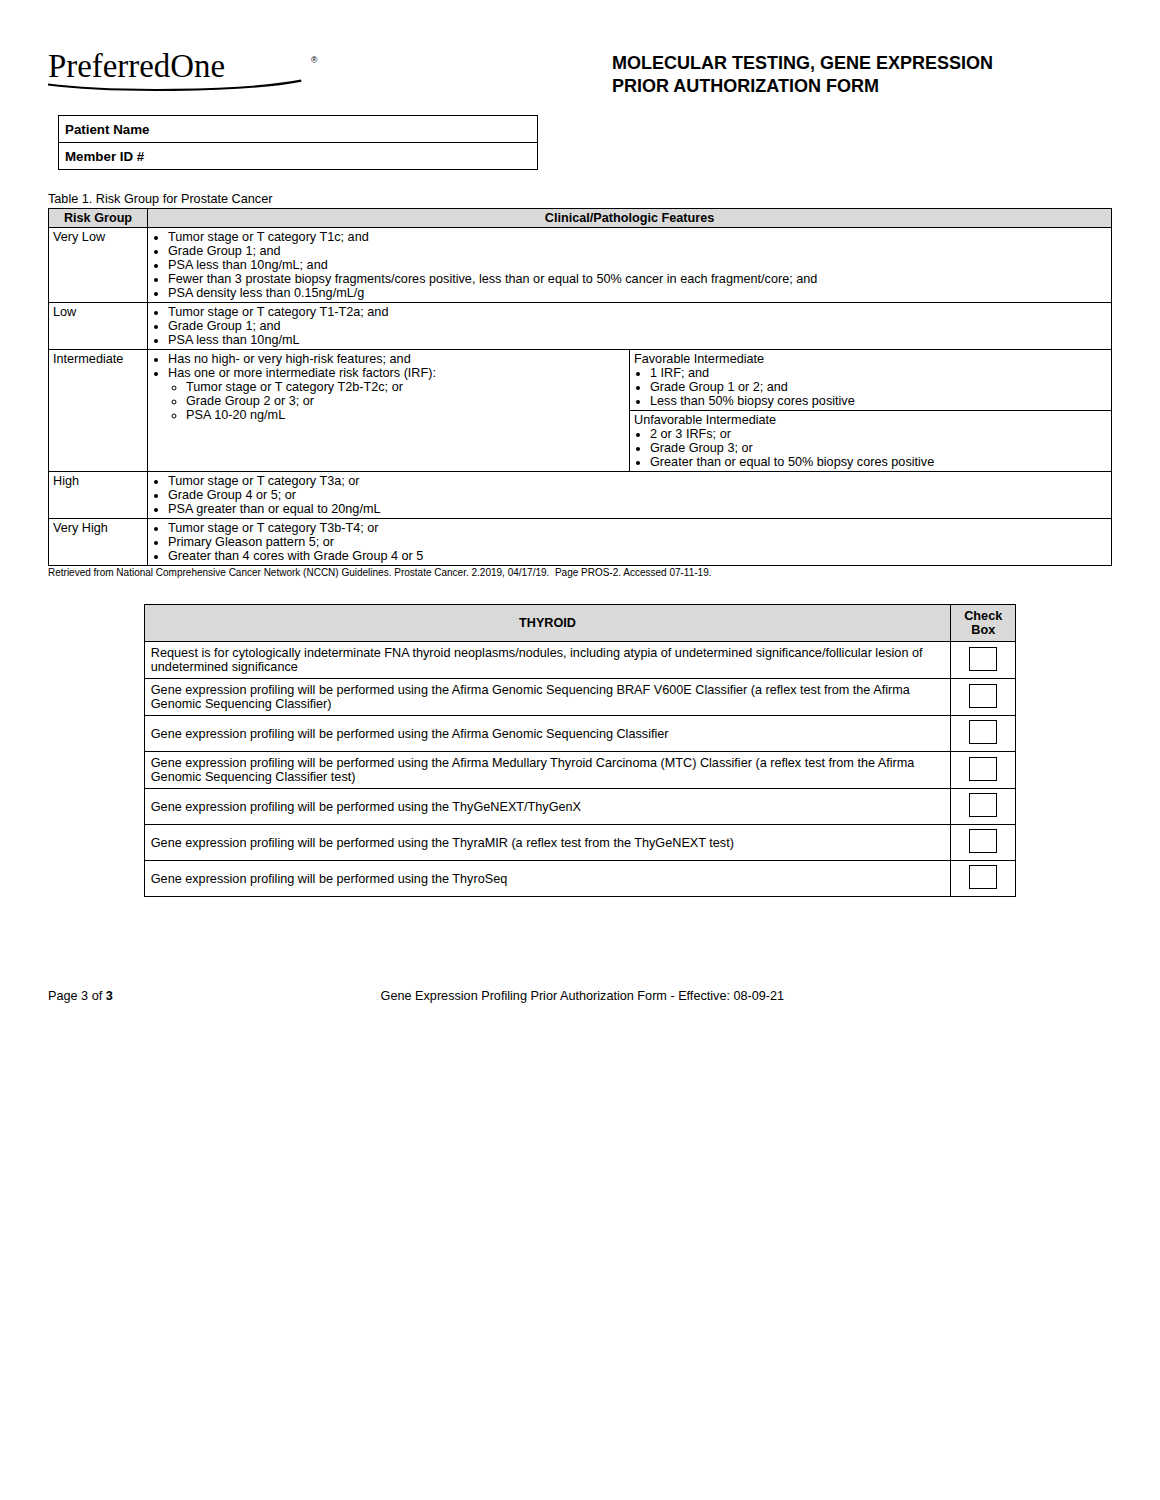PreferredOne ®
MOLECULAR TESTING, GENE EXPRESSION
PRIOR AUTHORIZATION FORM
| Patient Name |
| Member ID # |
Table 1. Risk Group for Prostate Cancer
| Risk Group | Clinical/Pathologic Features |
| --- | --- |
| Very Low | Tumor stage or T category T1c; and Grade Group 1; and PSA less than 10ng/mL; and Fewer than 3 prostate biopsy fragments/cores positive, less than or equal to 50% cancer in each fragment/core; and PSA density less than 0.15ng/mL/g |
| Low | Tumor stage or T category T1-T2a; and Grade Group 1; and PSA less than 10ng/mL |
| Intermediate | / Has no high- or very high-risk features; and Has one or more intermediate risk factors (IRF): Tumor stage or T category T2b-T2c; or Grade Group 2 or 3; or PSA 10-20 ng/mL / Favorable Intermediate 1 IRF; and Grade Group 1 or 2; and Less than 50% biopsy cores positive Unfavorable Intermediate 2 or 3 IRFs; or Grade Group 3; or Greater than or equal to 50% biopsy cores positive / |
| High | Tumor stage or T category T3a; or Grade Group 4 or 5; or PSA greater than or equal to 20ng/mL |
| Very High | Tumor stage or T category T3b-T4; or Primary Gleason pattern 5; or Greater than 4 cores with Grade Group 4 or 5 |
Retrieved from National Comprehensive Cancer Network (NCCN) Guidelines. Prostate Cancer. 2.2019, 04/17/19. Page PROS-2. Accessed 07-11-19.
| THYROID | Check Box |
| --- | --- |
| Request is for cytologically indeterminate FNA thyroid neoplasms/nodules, including atypia of undetermined significance/follicular lesion of undetermined significance | |
| Gene expression profiling will be performed using the Afirma Genomic Sequencing BRAF V600E Classifier (a reflex test from the Afirma Genomic Sequencing Classifier) | |
| Gene expression profiling will be performed using the Afirma Genomic Sequencing Classifier | |
| Gene expression profiling will be performed using the Afirma Medullary Thyroid Carcinoma (MTC) Classifier (a reflex test from the Afirma Genomic Sequencing Classifier test) | |
| Gene expression profiling will be performed using the ThyGeNEXT/ThyGenX | |
| Gene expression profiling will be performed using the ThyraMIR (a reflex test from the ThyGeNEXT test) | |
| Gene expression profiling will be performed using the ThyroSeq | |
Page 3 of 3
Gene Expression Profiling Prior Authorization Form - Effective: 08-09-21